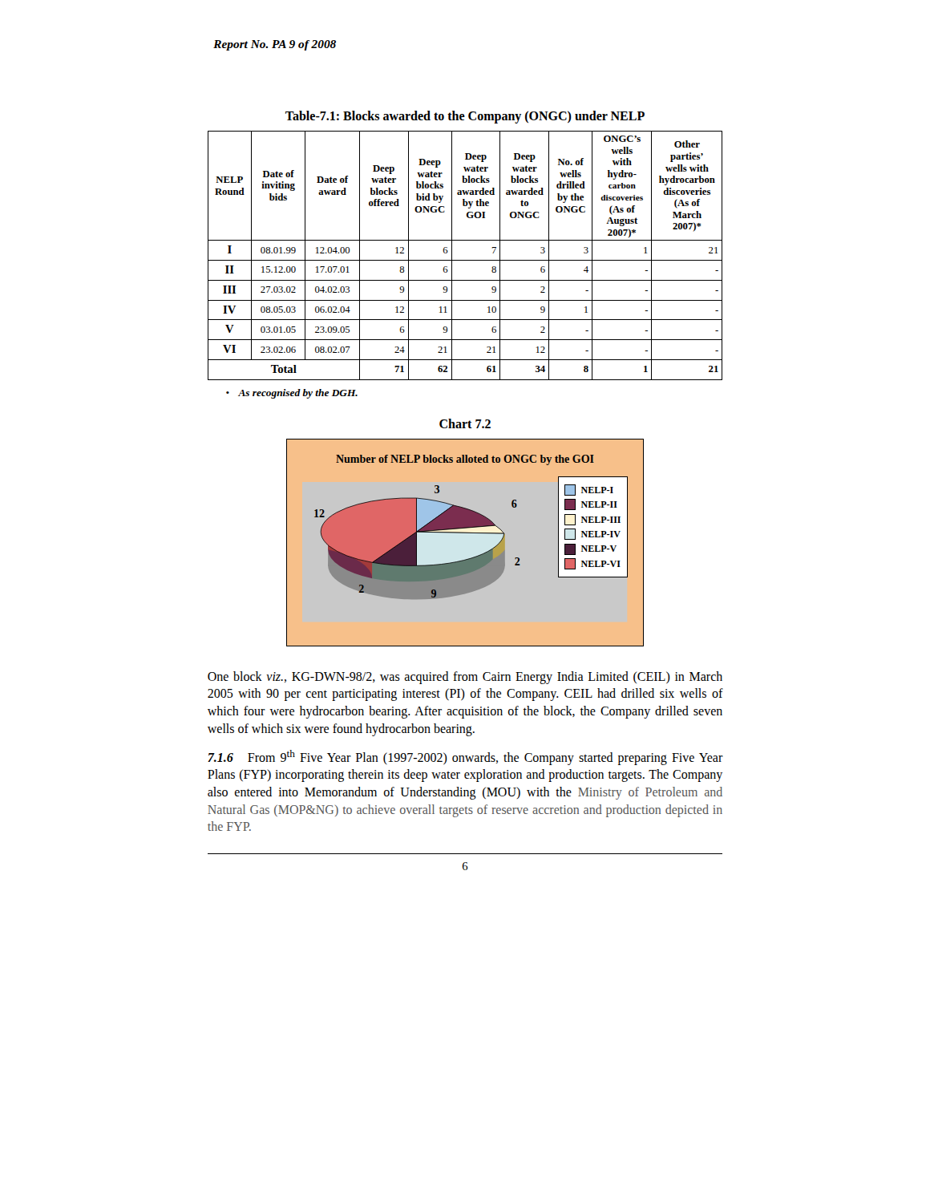Report No. PA 9 of 2008
Table-7.1: Blocks awarded to the Company (ONGC) under NELP
| NELP Round | Date of inviting bids | Date of award | Deep water blocks offered | Deep water blocks bid by ONGC | Deep water blocks awarded by the GOI | Deep water blocks awarded to ONGC | No. of wells drilled by the ONGC | ONGC’s wells with hydro- carbon discoveries (As of August 2007)* | Other parties’ wells with hydrocarbon discoveries (As of March 2007)* |
| --- | --- | --- | --- | --- | --- | --- | --- | --- | --- |
| I | 08.01.99 | 12.04.00 | 12 | 6 | 7 | 3 | 3 | 1 | 21 |
| II | 15.12.00 | 17.07.01 | 8 | 6 | 8 | 6 | 4 | - | - |
| III | 27.03.02 | 04.02.03 | 9 | 9 | 9 | 2 | - | - | - |
| IV | 08.05.03 | 06.02.04 | 12 | 11 | 10 | 9 | 1 | - | - |
| V | 03.01.05 | 23.09.05 | 6 | 9 | 6 | 2 | - | - | - |
| VI | 23.02.06 | 08.02.07 | 24 | 21 | 21 | 12 | - | - | - |
| Total | 71 | 62 | 61 | 34 | 8 | 1 | 21 |
•As recognised by the DGH.
Chart 7.2
Number of NELP blocks alloted to ONGC by the GOI
3 6 2 9 2 12
NELP-I
NELP-II
NELP-III
NELP-IV
NELP-V
NELP-VI
One block viz., KG-DWN-98/2, was acquired from Cairn Energy India Limited (CEIL) in March 2005 with 90 per cent participating interest (PI) of the Company. CEIL had drilled six wells of which four were hydrocarbon bearing. After acquisition of the block, the Company drilled seven wells of which six were found hydrocarbon bearing.
7.1.6 From 9th Five Year Plan (1997-2002) onwards, the Company started preparing Five Year Plans (FYP) incorporating therein its deep water exploration and production targets. The Company also entered into Memorandum of Understanding (MOU) with the Ministry of Petroleum and Natural Gas (MOP&NG) to achieve overall targets of reserve accretion and production depicted in the FYP.
6